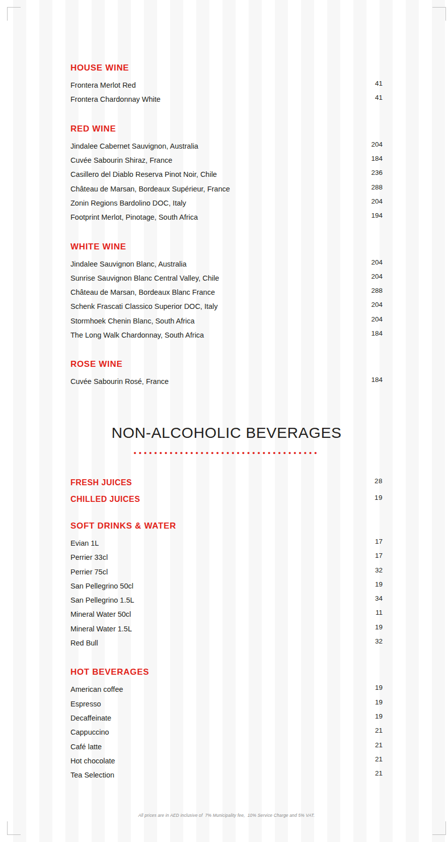House Wine
Frontera Merlot Red 41
Frontera Chardonnay White 41
Red Wine
Jindalee Cabernet Sauvignon, Australia 204
Cuvée Sabourin Shiraz, France 184
Casillero del Diablo Reserva Pinot Noir, Chile 236
Château de Marsan, Bordeaux Supérieur, France 288
Zonin Regions Bardolino DOC, Italy 204
Footprint Merlot, Pinotage, South Africa 194
White Wine
Jindalee Sauvignon Blanc, Australia 204
Sunrise Sauvignon Blanc Central Valley, Chile 204
Château de Marsan, Bordeaux Blanc France 288
Schenk Frascati Classico Superior DOC, Italy 204
Stormhoek Chenin Blanc, South Africa 204
The Long Walk Chardonnay, South Africa 184
Rose Wine
Cuvée Sabourin Rosé, France 184
NON-ALCOHOLIC BEVERAGES
••••••••••••••••••••••••••••••••••••
Fresh Juices 28
Chilled Juices 19
Soft Drinks & Water
Evian 1L 17
Perrier 33cl 17
Perrier 75cl 32
San Pellegrino 50cl 19
San Pellegrino 1.5L 34
Mineral Water 50cl 11
Mineral Water 1.5L 19
Red Bull 32
Hot Beverages
American coffee 19
Espresso 19
Decaffeinate 19
Cappuccino 21
Café latte 21
Hot chocolate 21
Tea Selection 21
All prices are in AED inclusive of 7% Municipality fee, 10% Service Charge and 5% VAT.